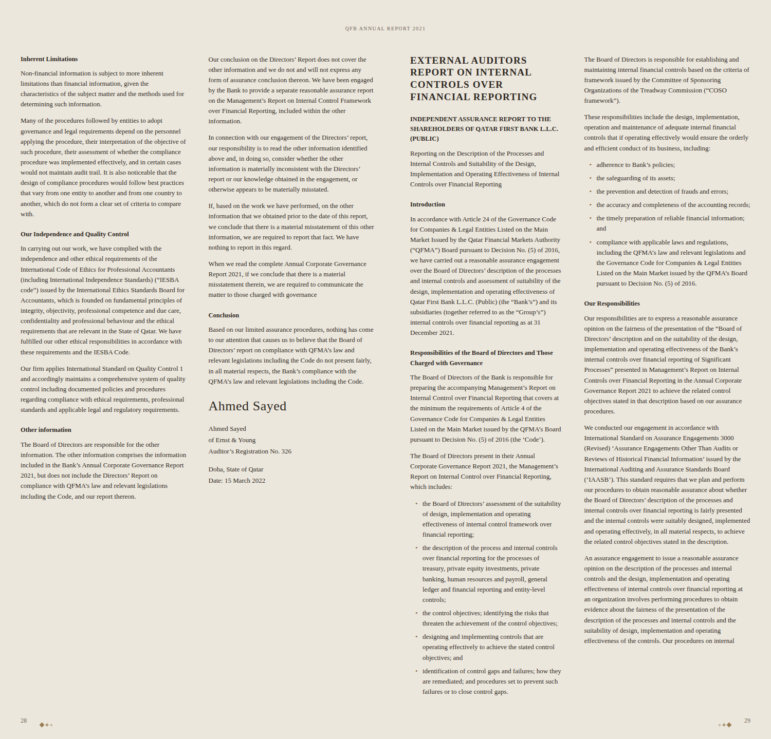QFB Annual Report 2021
Inherent Limitations
Non-financial information is subject to more inherent limitations than financial information, given the characteristics of the subject matter and the methods used for determining such information.
Many of the procedures followed by entities to adopt governance and legal requirements depend on the personnel applying the procedure, their interpretation of the objective of such procedure, their assessment of whether the compliance procedure was implemented effectively, and in certain cases would not maintain audit trail. It is also noticeable that the design of compliance procedures would follow best practices that vary from one entity to another and from one country to another, which do not form a clear set of criteria to compare with.
Our Independence and Quality Control
In carrying out our work, we have complied with the independence and other ethical requirements of the International Code of Ethics for Professional Accountants (including International Independence Standards) (“IESBA code”) issued by the International Ethics Standards Board for Accountants, which is founded on fundamental principles of integrity, objectivity, professional competence and due care, confidentiality and professional behaviour and the ethical requirements that are relevant in the State of Qatar. We have fulfilled our other ethical responsibilities in accordance with these requirements and the IESBA Code.
Our firm applies International Standard on Quality Control 1 and accordingly maintains a comprehensive system of quality control including documented policies and procedures regarding compliance with ethical requirements, professional standards and applicable legal and regulatory requirements.
Other information
The Board of Directors are responsible for the other information. The other information comprises the information included in the Bank’s Annual Corporate Governance Report 2021, but does not include the Directors’ Report on compliance with QFMA’s law and relevant legislations including the Code, and our report thereon.
Our conclusion on the Directors’ Report does not cover the other information and we do not and will not express any form of assurance conclusion thereon. We have been engaged by the Bank to provide a separate reasonable assurance report on the Management’s Report on Internal Control Framework over Financial Reporting, included within the other information.
In connection with our engagement of the Directors’ report, our responsibility is to read the other information identified above and, in doing so, consider whether the other information is materially inconsistent with the Directors’ report or our knowledge obtained in the engagement, or otherwise appears to be materially misstated.
If, based on the work we have performed, on the other information that we obtained prior to the date of this report, we conclude that there is a material misstatement of this other information, we are required to report that fact. We have nothing to report in this regard.
When we read the complete Annual Corporate Governance Report 2021, if we conclude that there is a material misstatement therein, we are required to communicate the matter to those charged with governance
Conclusion
Based on our limited assurance procedures, nothing has come to our attention that causes us to believe that the Board of Directors’ report on compliance with QFMA’s law and relevant legislations including the Code do not present fairly, in all material respects, the Bank’s compliance with the QFMA’s law and relevant legislations including the Code.
Ahmed Sayed
Ahmed Sayed
of Ernst & Young
Auditor’s Registration No. 326
Doha, State of Qatar
Date: 15 March 2022
External Auditors Report on Internal Controls Over Financial Reporting
INDEPENDENT ASSURANCE REPORT TO THE SHAREHOLDERS OF QATAR FIRST BANK L.L.C. (PUBLIC)
Reporting on the Description of the Processes and Internal Controls and Suitability of the Design, Implementation and Operating Effectiveness of Internal Controls over Financial Reporting
Introduction
In accordance with Article 24 of the Governance Code for Companies & Legal Entities Listed on the Main Market Issued by the Qatar Financial Markets Authority (“QFMA”) Board pursuant to Decision No. (5) of 2016, we have carried out a reasonable assurance engagement over the Board of Directors’ description of the processes and internal controls and assessment of suitability of the design, implementation and operating effectiveness of Qatar First Bank L.L.C. (Public) (the “Bank’s”) and its subsidiaries (together referred to as the “Group’s”) internal controls over financial reporting as at 31 December 2021.
Responsibilities of the Board of Directors and Those Charged with Governance
The Board of Directors of the Bank is responsible for preparing the accompanying Management’s Report on Internal Control over Financial Reporting that covers at the minimum the requirements of Article 4 of the Governance Code for Companies & Legal Entities Listed on the Main Market issued by the QFMA’s Board pursuant to Decision No. (5) of 2016 (the ‘Code’).
The Board of Directors present in their Annual Corporate Governance Report 2021, the Management’s Report on Internal Control over Financial Reporting, which includes:
the Board of Directors’ assessment of the suitability of design, implementation and operating effectiveness of internal control framework over financial reporting;
the description of the process and internal controls over financial reporting for the processes of treasury, private equity investments, private banking, human resources and payroll, general ledger and financial reporting and entity-level controls;
the control objectives; identifying the risks that threaten the achievement of the control objectives;
designing and implementing controls that are operating effectively to achieve the stated control objectives; and
identification of control gaps and failures; how they are remediated; and procedures set to prevent such failures or to close control gaps.
The Board of Directors is responsible for establishing and maintaining internal financial controls based on the criteria of framework issued by the Committee of Sponsoring Organizations of the Treadway Commission (“COSO framework”).
These responsibilities include the design, implementation, operation and maintenance of adequate internal financial controls that if operating effectively would ensure the orderly and efficient conduct of its business, including:
adherence to Bank’s policies;
the safeguarding of its assets;
the prevention and detection of frauds and errors;
the accuracy and completeness of the accounting records;
the timely preparation of reliable financial information; and
compliance with applicable laws and regulations, including the QFMA’s law and relevant legislations and the Governance Code for Companies & Legal Entities Listed on the Main Market issued by the QFMA’s Board pursuant to Decision No. (5) of 2016.
Our Responsibilities
Our responsibilities are to express a reasonable assurance opinion on the fairness of the presentation of the “Board of Directors’ description and on the suitability of the design, implementation and operating effectiveness of the Bank’s internal controls over financial reporting of Significant Processes” presented in Management’s Report on Internal Controls over Financial Reporting in the Annual Corporate Governance Report 2021 to achieve the related control objectives stated in that description based on our assurance procedures.
We conducted our engagement in accordance with International Standard on Assurance Engagements 3000 (Revised) ‘Assurance Engagements Other Than Audits or Reviews of Historical Financial Information’ issued by the International Auditing and Assurance Standards Board (‘IAASB’). This standard requires that we plan and perform our procedures to obtain reasonable assurance about whether the Board of Directors’ description of the processes and internal controls over financial reporting is fairly presented and the internal controls were suitably designed, implemented and operating effectively, in all material respects, to achieve the related control objectives stated in the description.
An assurance engagement to issue a reasonable assurance opinion on the description of the processes and internal controls and the design, implementation and operating effectiveness of internal controls over financial reporting at an organization involves performing procedures to obtain evidence about the fairness of the presentation of the description of the processes and internal controls and the suitability of design, implementation and operating effectiveness of the controls. Our procedures on internal
28
29